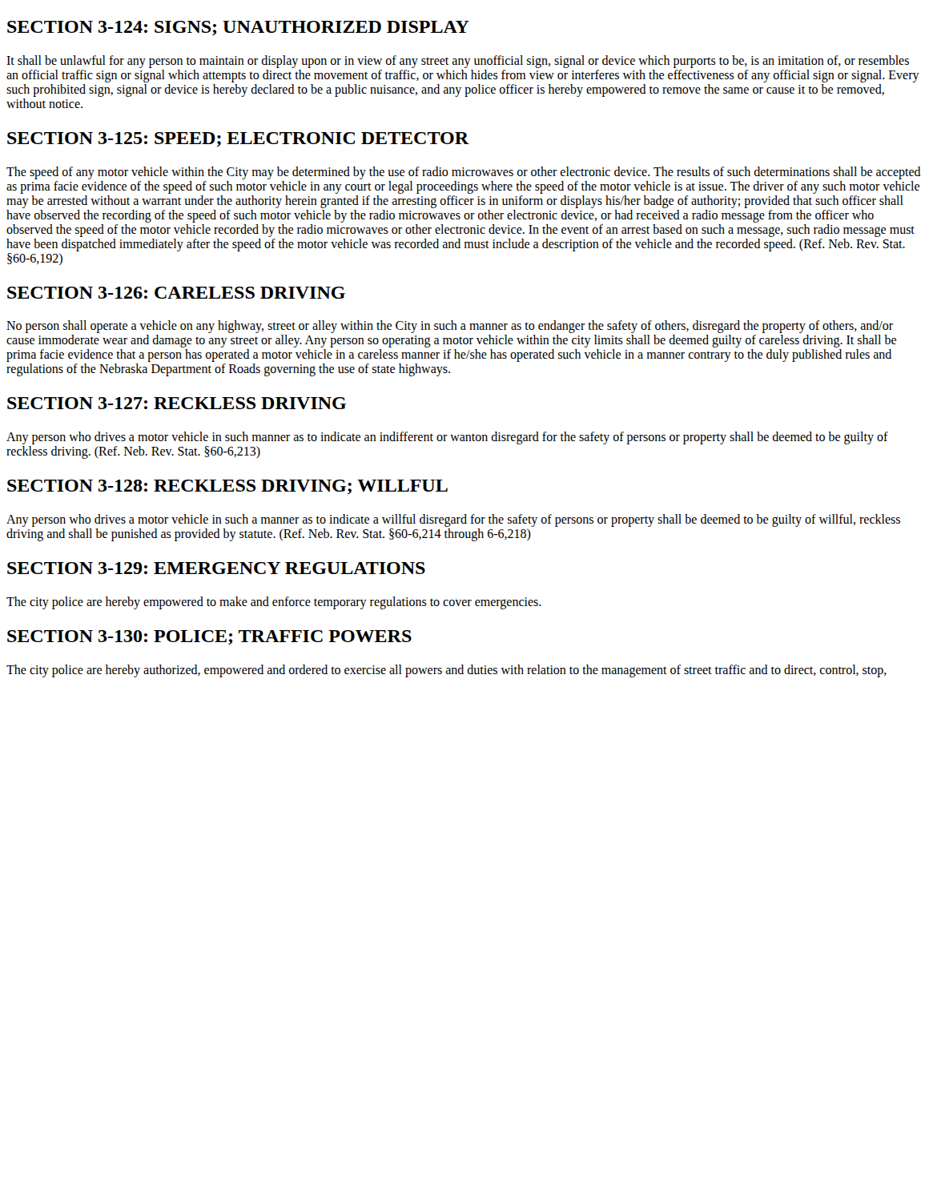SECTION 3-124: SIGNS; UNAUTHORIZED DISPLAY
It shall be unlawful for any person to maintain or display upon or in view of any street any unofficial sign, signal or device which purports to be, is an imitation of, or resembles an official traffic sign or signal which attempts to direct the movement of traffic, or which hides from view or interferes with the effectiveness of any official sign or signal. Every such prohibited sign, signal or device is hereby declared to be a public nuisance, and any police officer is hereby empowered to remove the same or cause it to be removed, without notice.
SECTION 3-125: SPEED; ELECTRONIC DETECTOR
The speed of any motor vehicle within the City may be determined by the use of radio microwaves or other electronic device. The results of such determinations shall be accepted as prima facie evidence of the speed of such motor vehicle in any court or legal proceedings where the speed of the motor vehicle is at issue. The driver of any such motor vehicle may be arrested without a warrant under the authority herein granted if the arresting officer is in uniform or displays his/her badge of authority; provided that such officer shall have observed the recording of the speed of such motor vehicle by the radio microwaves or other electronic device, or had received a radio message from the officer who observed the speed of the motor vehicle recorded by the radio microwaves or other electronic device. In the event of an arrest based on such a message, such radio message must have been dispatched immediately after the speed of the motor vehicle was recorded and must include a description of the vehicle and the recorded speed. (Ref. Neb. Rev. Stat. §60-6,192)
SECTION 3-126: CARELESS DRIVING
No person shall operate a vehicle on any highway, street or alley within the City in such a manner as to endanger the safety of others, disregard the property of others, and/or cause immoderate wear and damage to any street or alley. Any person so operating a motor vehicle within the city limits shall be deemed guilty of careless driving. It shall be prima facie evidence that a person has operated a motor vehicle in a careless manner if he/she has operated such vehicle in a manner contrary to the duly published rules and regulations of the Nebraska Department of Roads governing the use of state highways.
SECTION 3-127: RECKLESS DRIVING
Any person who drives a motor vehicle in such manner as to indicate an indifferent or wanton disregard for the safety of persons or property shall be deemed to be guilty of reckless driving. (Ref. Neb. Rev. Stat. §60-6,213)
SECTION 3-128: RECKLESS DRIVING; WILLFUL
Any person who drives a motor vehicle in such a manner as to indicate a willful disregard for the safety of persons or property shall be deemed to be guilty of willful, reckless driving and shall be punished as provided by statute. (Ref. Neb. Rev. Stat. §60-6,214 through 6-6,218)
SECTION 3-129: EMERGENCY REGULATIONS
The city police are hereby empowered to make and enforce temporary regulations to cover emergencies.
SECTION 3-130: POLICE; TRAFFIC POWERS
The city police are hereby authorized, empowered and ordered to exercise all powers and duties with relation to the management of street traffic and to direct, control, stop,